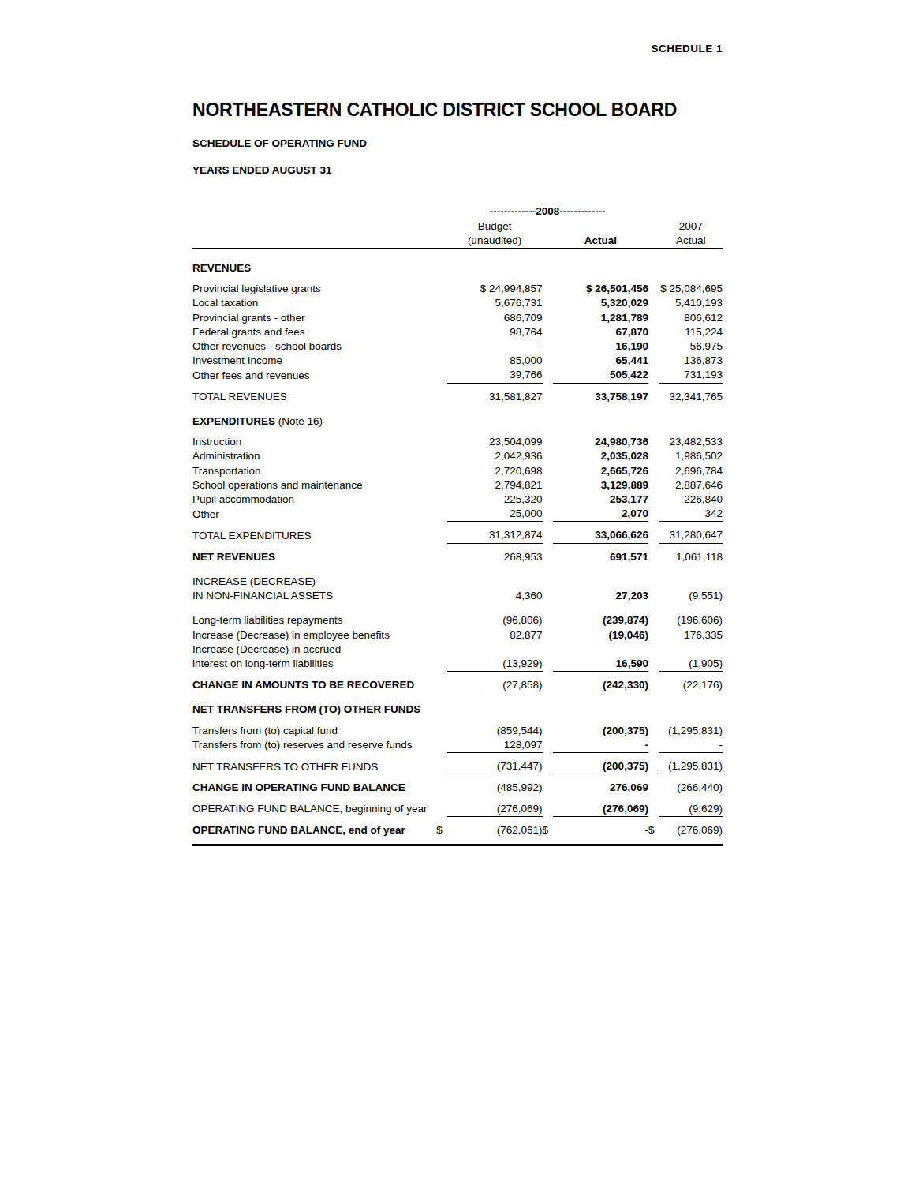SCHEDULE 1
NORTHEASTERN CATHOLIC DISTRICT SCHOOL BOARD
SCHEDULE OF OPERATING FUND
YEARS ENDED AUGUST 31
| | | -------------2008------------- | | |
| | | Budget | | | | 2007 |
| | | (unaudited) | | Actual | | Actual |
| REVENUES | | | | | | |
| Provincial legislative grants | | $ 24,994,857 | | $ 26,501,456 | | $ 25,084,695 |
| Local taxation | | 5,676,731 | | 5,320,029 | | 5,410,193 |
| Provincial grants - other | | 686,709 | | 1,281,789 | | 806,612 |
| Federal grants and fees | | 98,764 | | 67,870 | | 115,224 |
| Other revenues - school boards | | - | | 16,190 | | 56,975 |
| Investment Income | | 85,000 | | 65,441 | | 136,873 |
| Other fees and revenues | | 39,766 | | 505,422 | | 731,193 |
| TOTAL REVENUES | | 31,581,827 | | 33,758,197 | | 32,341,765 |
| EXPENDITURES (Note 16) | | | | | | |
| Instruction | | 23,504,099 | | 24,980,736 | | 23,482,533 |
| Administration | | 2,042,936 | | 2,035,028 | | 1,986,502 |
| Transportation | | 2,720,698 | | 2,665,726 | | 2,696,784 |
| School operations and maintenance | | 2,794,821 | | 3,129,889 | | 2,887,646 |
| Pupil accommodation | | 225,320 | | 253,177 | | 226,840 |
| Other | | 25,000 | | 2,070 | | 342 |
| TOTAL EXPENDITURES | | 31,312,874 | | 33,066,626 | | 31,280,647 |
| NET REVENUES | | 268,953 | | 691,571 | | 1,061,118 |
| INCREASE (DECREASE) | | | | | | |
| IN NON-FINANCIAL ASSETS | | 4,360 | | 27,203 | | (9,551) |
| Long-term liabilities repayments | | (96,806) | | (239,874) | | (196,606) |
| Increase (Decrease) in employee benefits | | 82,877 | | (19,046) | | 176,335 |
| Increase (Decrease) in accrued | | | | | | |
| interest on long-term liabilities | | (13,929) | | 16,590 | | (1,905) |
| CHANGE IN AMOUNTS TO BE RECOVERED | | (27,858) | | (242,330) | | (22,176) |
| NET TRANSFERS FROM (TO) OTHER FUNDS | | | | | | |
| Transfers from (to) capital fund | | (859,544) | | (200,375) | | (1,295,831) |
| Transfers from (to) reserves and reserve funds | | 128,097 | | - | | - |
| NET TRANSFERS TO OTHER FUNDS | | (731,447) | | (200,375) | | (1,295,831) |
| CHANGE IN OPERATING FUND BALANCE | | (485,992) | | 276,069 | | (266,440) |
| OPERATING FUND BALANCE, beginning of year | | (276,069) | | (276,069) | | (9,629) |
| OPERATING FUND BALANCE, end of year | $ | (762,061) | $ | - | $ | (276,069) |